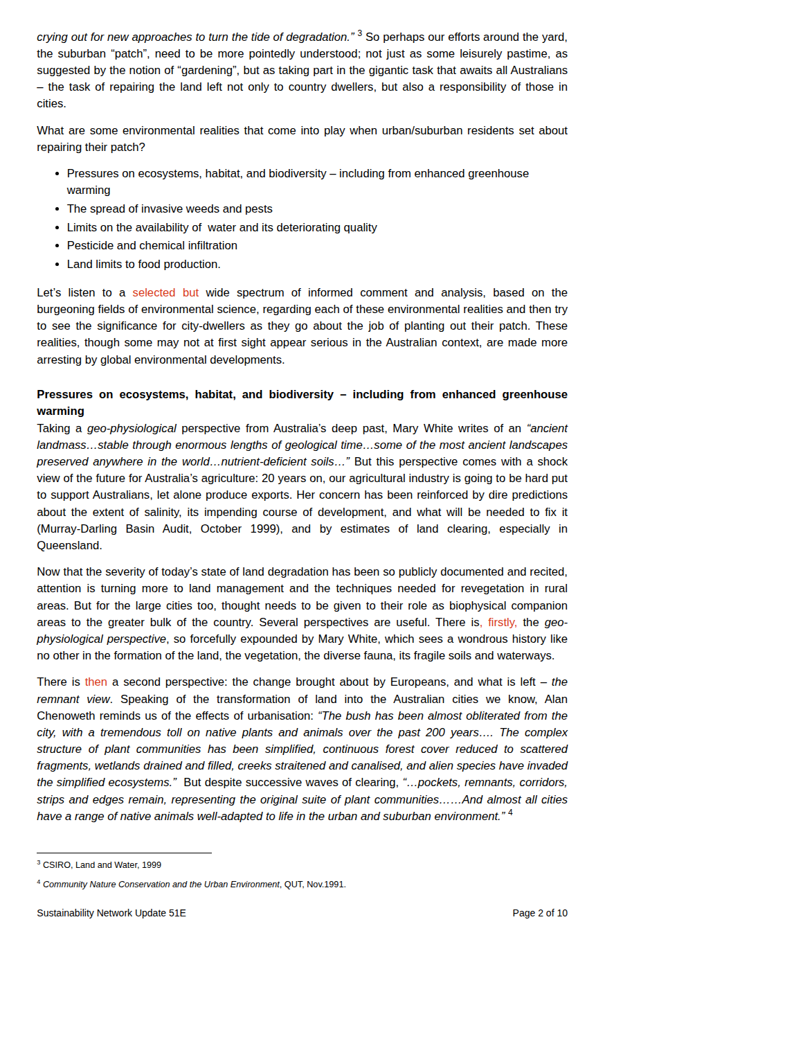crying out for new approaches to turn the tide of degradation.” 3 So perhaps our efforts around the yard, the suburban “patch”, need to be more pointedly understood; not just as some leisurely pastime, as suggested by the notion of “gardening”, but as taking part in the gigantic task that awaits all Australians – the task of repairing the land left not only to country dwellers, but also a responsibility of those in cities.
What are some environmental realities that come into play when urban/suburban residents set about repairing their patch?
Pressures on ecosystems, habitat, and biodiversity – including from enhanced greenhouse warming
The spread of invasive weeds and pests
Limits on the availability of water and its deteriorating quality
Pesticide and chemical infiltration
Land limits to food production.
Let’s listen to a selected but wide spectrum of informed comment and analysis, based on the burgeoning fields of environmental science, regarding each of these environmental realities and then try to see the significance for city-dwellers as they go about the job of planting out their patch. These realities, though some may not at first sight appear serious in the Australian context, are made more arresting by global environmental developments.
Pressures on ecosystems, habitat, and biodiversity – including from enhanced greenhouse warming
Taking a geo-physiological perspective from Australia’s deep past, Mary White writes of an “ancient landmass…stable through enormous lengths of geological time…some of the most ancient landscapes preserved anywhere in the world…nutrient-deficient soils…” But this perspective comes with a shock view of the future for Australia’s agriculture: 20 years on, our agricultural industry is going to be hard put to support Australians, let alone produce exports. Her concern has been reinforced by dire predictions about the extent of salinity, its impending course of development, and what will be needed to fix it (Murray-Darling Basin Audit, October 1999), and by estimates of land clearing, especially in Queensland.
Now that the severity of today’s state of land degradation has been so publicly documented and recited, attention is turning more to land management and the techniques needed for revegetation in rural areas. But for the large cities too, thought needs to be given to their role as biophysical companion areas to the greater bulk of the country. Several perspectives are useful. There is, firstly, the geo-physiological perspective, so forcefully expounded by Mary White, which sees a wondrous history like no other in the formation of the land, the vegetation, the diverse fauna, its fragile soils and waterways.
There is then a second perspective: the change brought about by Europeans, and what is left – the remnant view. Speaking of the transformation of land into the Australian cities we know, Alan Chenoweth reminds us of the effects of urbanisation: “The bush has been almost obliterated from the city, with a tremendous toll on native plants and animals over the past 200 years…. The complex structure of plant communities has been simplified, continuous forest cover reduced to scattered fragments, wetlands drained and filled, creeks straitened and canalised, and alien species have invaded the simplified ecosystems.” But despite successive waves of clearing, “…pockets, remnants, corridors, strips and edges remain, representing the original suite of plant communities……And almost all cities have a range of native animals well-adapted to life in the urban and suburban environment.” 4
3 CSIRO, Land and Water, 1999
4 Community Nature Conservation and the Urban Environment, QUT, Nov.1991.
Sustainability Network Update 51E Page 2 of 10